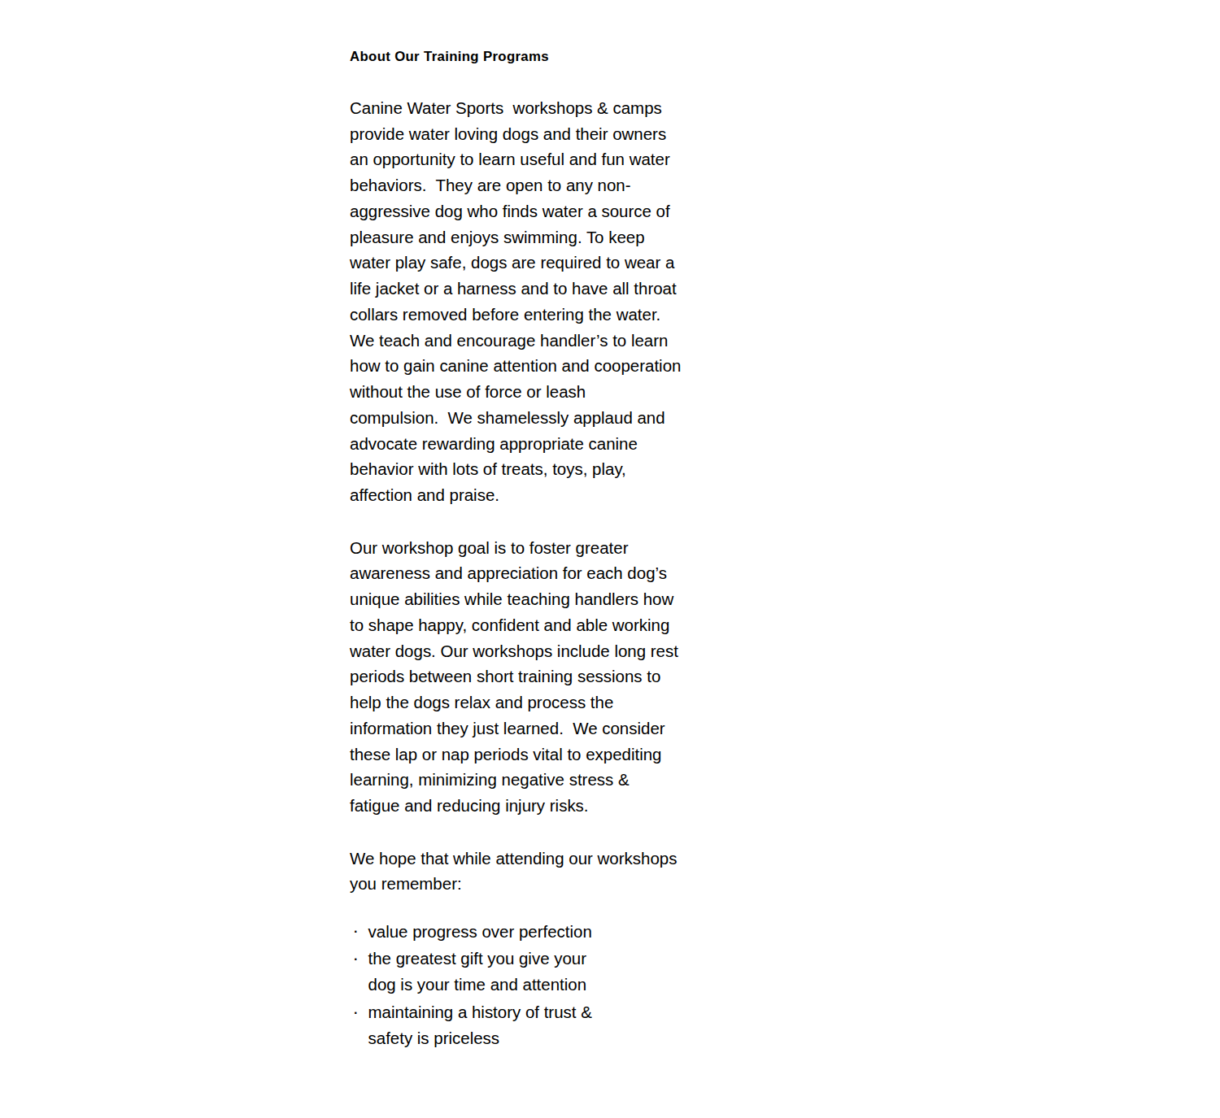About Our Training Programs
Canine Water Sports workshops & camps provide water loving dogs and their owners an opportunity to learn useful and fun water behaviors. They are open to any non-aggressive dog who finds water a source of pleasure and enjoys swimming. To keep water play safe, dogs are required to wear a life jacket or a harness and to have all throat collars removed before entering the water. We teach and encourage handler’s to learn how to gain canine attention and cooperation without the use of force or leash compulsion. We shamelessly applaud and advocate rewarding appropriate canine behavior with lots of treats, toys, play, affection and praise.
Our workshop goal is to foster greater awareness and appreciation for each dog’s unique abilities while teaching handlers how to shape happy, confident and able working water dogs. Our workshops include long rest periods between short training sessions to help the dogs relax and process the information they just learned. We consider these lap or nap periods vital to expediting learning, minimizing negative stress & fatigue and reducing injury risks.
We hope that while attending our workshops you remember:
value progress over perfection
the greatest gift you give your dog is your time and attention
maintaining a history of trust & safety is priceless